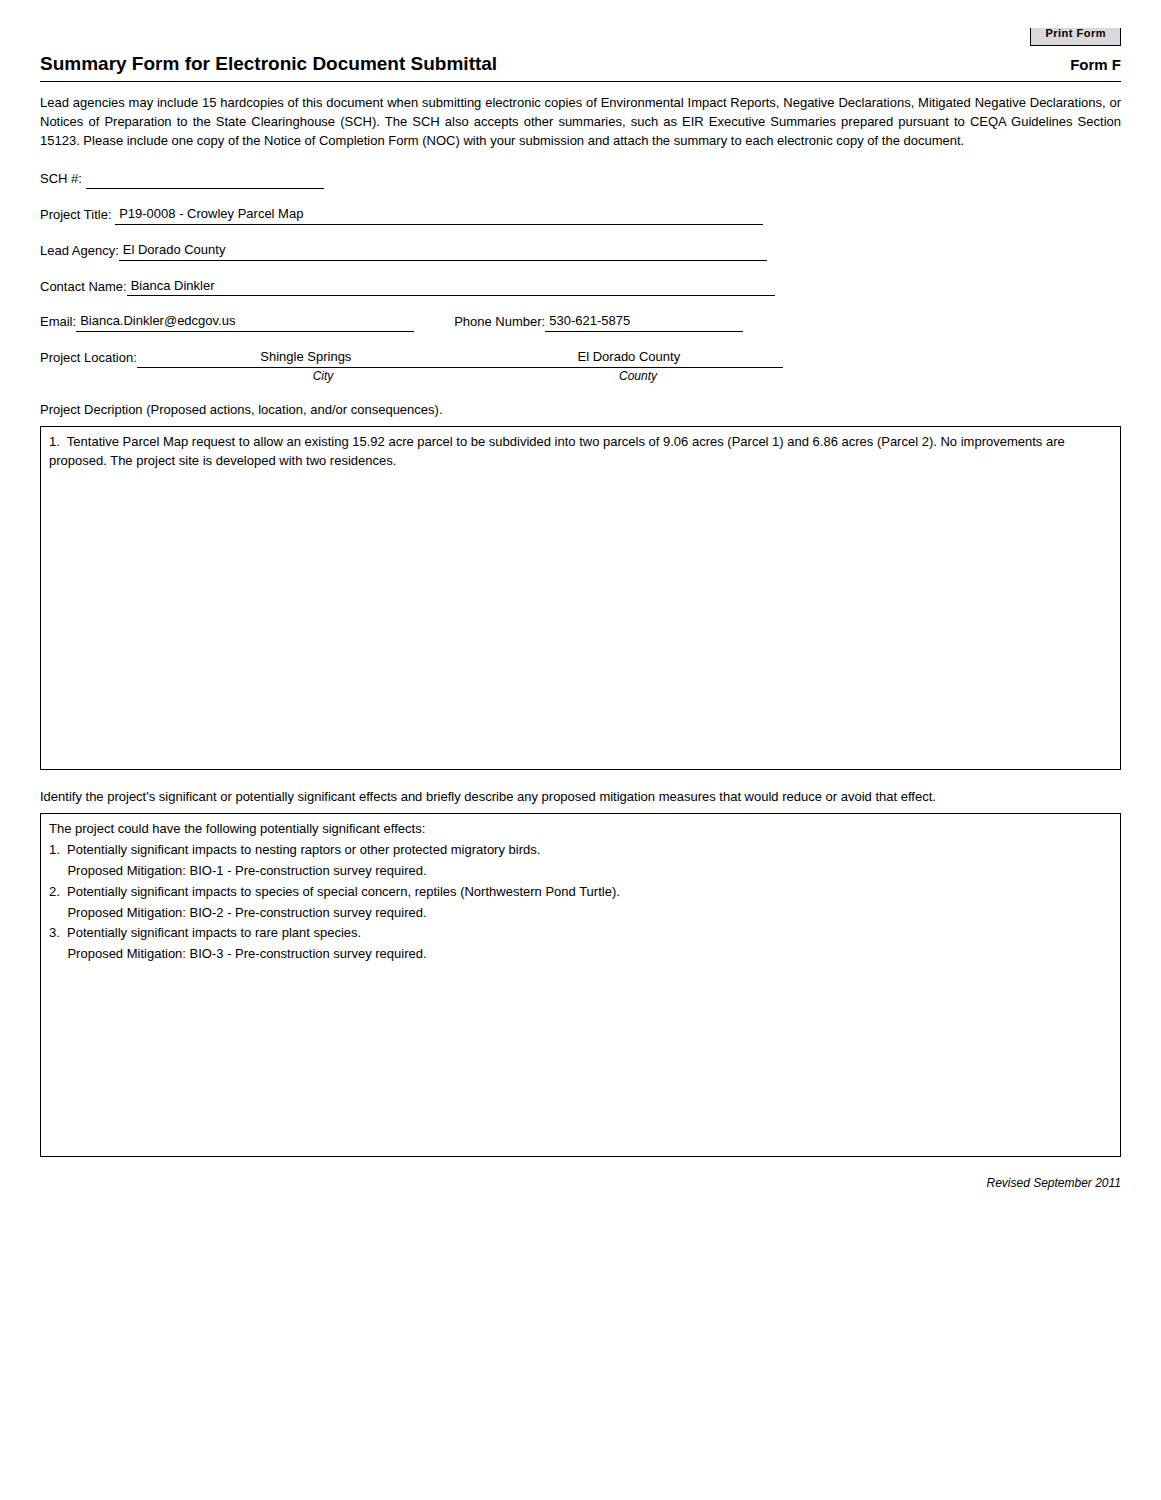Print Form
Summary Form for Electronic Document Submittal
Form F
Lead agencies may include 15 hardcopies of this document when submitting electronic copies of Environmental Impact Reports, Negative Declarations, Mitigated Negative Declarations, or Notices of Preparation to the State Clearinghouse (SCH). The SCH also accepts other summaries, such as EIR Executive Summaries prepared pursuant to CEQA Guidelines Section 15123. Please include one copy of the Notice of Completion Form (NOC) with your submission and attach the summary to each electronic copy of the document.
SCH #:
Project Title: P19-0008 - Crowley Parcel Map
Lead Agency: El Dorado County
Contact Name: Bianca Dinkler
Email: Bianca.Dinkler@edcgov.us
Phone Number: 530-621-5875
Project Location: Shingle Springs El Dorado County
City County
Project Decription (Proposed actions, location, and/or consequences).
1. Tentative Parcel Map request to allow an existing 15.92 acre parcel to be subdivided into two parcels of 9.06 acres (Parcel 1) and 6.86 acres (Parcel 2). No improvements are proposed. The project site is developed with two residences.
Identify the project's significant or potentially significant effects and briefly describe any proposed mitigation measures that would reduce or avoid that effect.
The project could have the following potentially significant effects:
1. Potentially significant impacts to nesting raptors or other protected migratory birds.
Proposed Mitigation: BIO-1 - Pre-construction survey required.
2. Potentially significant impacts to species of special concern, reptiles (Northwestern Pond Turtle).
Proposed Mitigation: BIO-2 - Pre-construction survey required.
3. Potentially significant impacts to rare plant species.
Proposed Mitigation: BIO-3 - Pre-construction survey required.
Revised September 2011